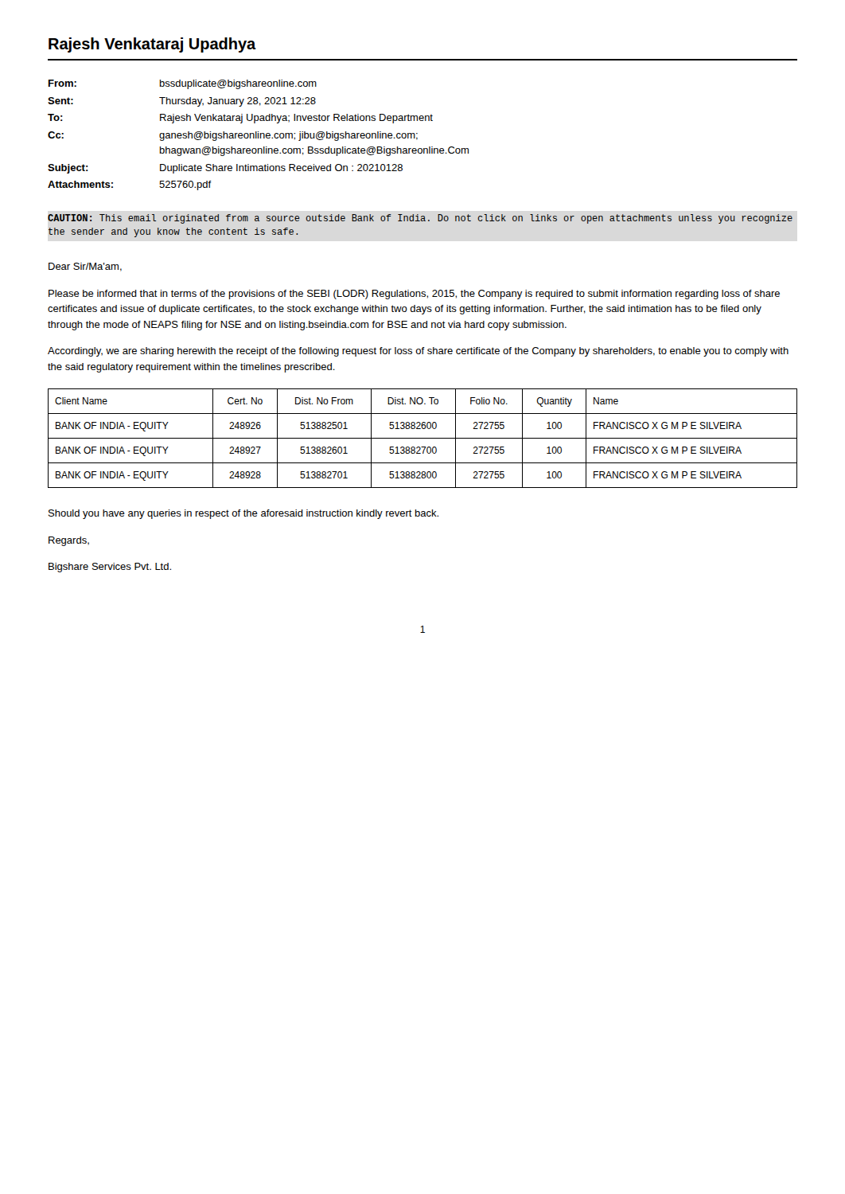Rajesh Venkataraj Upadhya
| From: | bssduplicate@bigshareonline.com |
| Sent: | Thursday, January 28, 2021 12:28 |
| To: | Rajesh Venkataraj Upadhya; Investor Relations Department |
| Cc: | ganesh@bigshareonline.com; jibu@bigshareonline.com; bhagwan@bigshareonline.com; Bssduplicate@Bigshareonline.Com |
| Subject: | Duplicate Share Intimations Received On : 20210128 |
| Attachments: | 525760.pdf |
CAUTION: This email originated from a source outside Bank of India. Do not click on links or open attachments unless you recognize the sender and you know the content is safe.
Dear Sir/Ma'am,
Please be informed that in terms of the provisions of the SEBI (LODR) Regulations, 2015, the Company is required to submit information regarding loss of share certificates and issue of duplicate certificates, to the stock exchange within two days of its getting information. Further, the said intimation has to be filed only through the mode of NEAPS filing for NSE and on listing.bseindia.com for BSE and not via hard copy submission.
Accordingly, we are sharing herewith the receipt of the following request for loss of share certificate of the Company by shareholders, to enable you to comply with the said regulatory requirement within the timelines prescribed.
| Client Name | Cert. No | Dist. No From | Dist. NO. To | Folio No. | Quantity | Name |
| --- | --- | --- | --- | --- | --- | --- |
| BANK OF INDIA - EQUITY | 248926 | 513882501 | 513882600 | 272755 | 100 | FRANCISCO X G M P E SILVEIRA |
| BANK OF INDIA - EQUITY | 248927 | 513882601 | 513882700 | 272755 | 100 | FRANCISCO X G M P E SILVEIRA |
| BANK OF INDIA - EQUITY | 248928 | 513882701 | 513882800 | 272755 | 100 | FRANCISCO X G M P E SILVEIRA |
Should you have any queries in respect of the aforesaid instruction kindly revert back.
Regards,
Bigshare Services Pvt. Ltd.
1